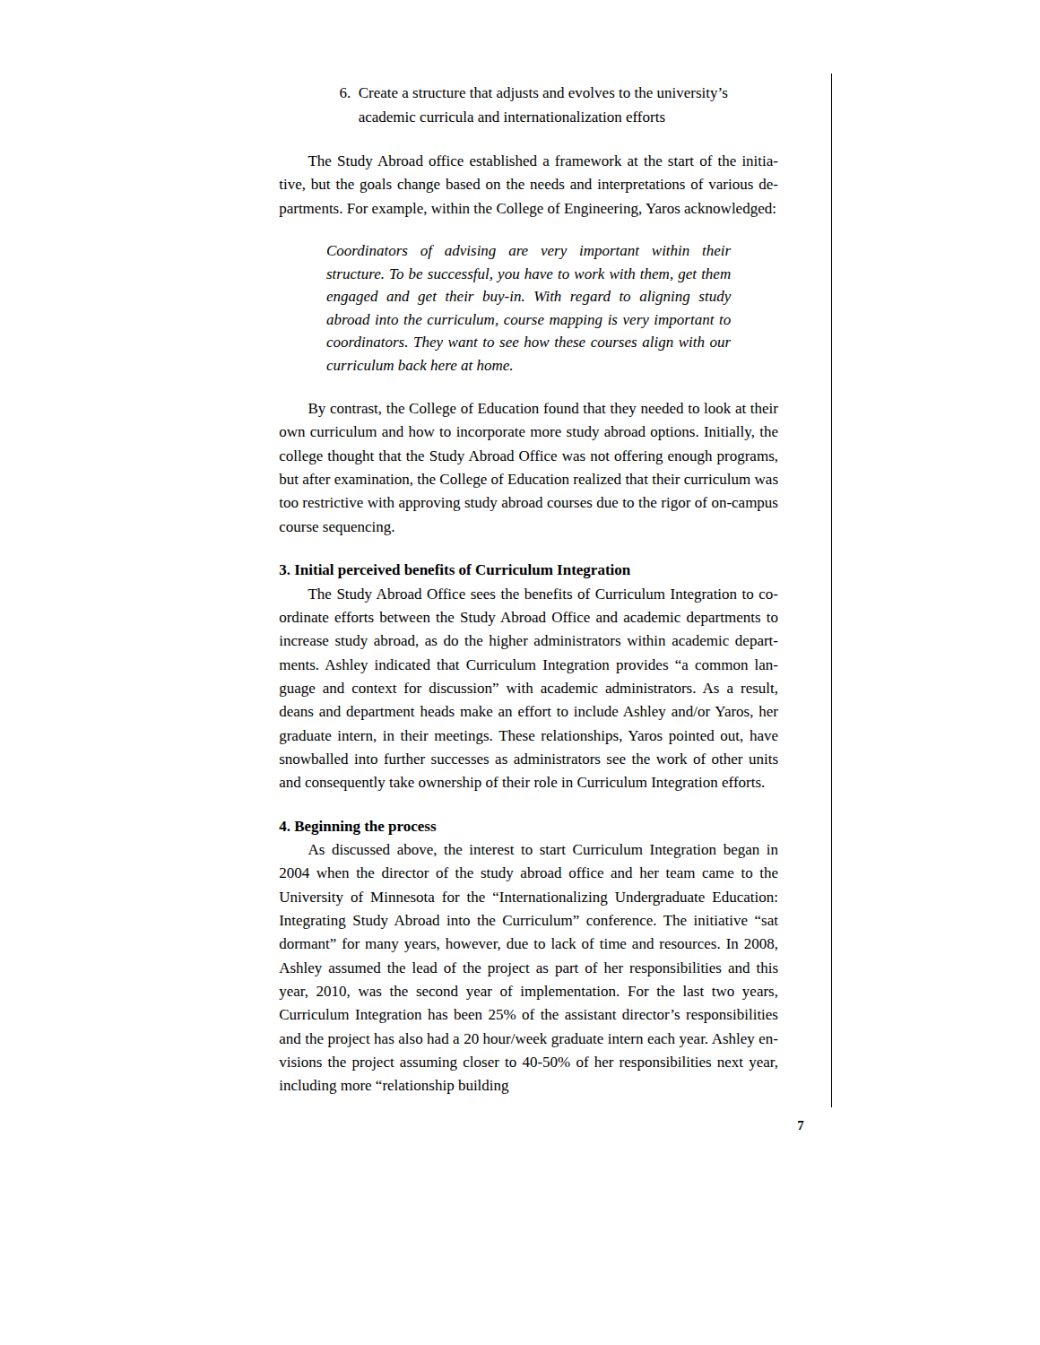6. Create a structure that adjusts and evolves to the university’s academic curricula and internationalization efforts
The Study Abroad office established a framework at the start of the initiative, but the goals change based on the needs and interpretations of various departments. For example, within the College of Engineering, Yaros acknowledged:
Coordinators of advising are very important within their structure. To be successful, you have to work with them, get them engaged and get their buy-in. With regard to aligning study abroad into the curriculum, course mapping is very important to coordinators. They want to see how these courses align with our curriculum back here at home.
By contrast, the College of Education found that they needed to look at their own curriculum and how to incorporate more study abroad options. Initially, the college thought that the Study Abroad Office was not offering enough programs, but after examination, the College of Education realized that their curriculum was too restrictive with approving study abroad courses due to the rigor of on-campus course sequencing.
3. Initial perceived benefits of Curriculum Integration
The Study Abroad Office sees the benefits of Curriculum Integration to coordinate efforts between the Study Abroad Office and academic departments to increase study abroad, as do the higher administrators within academic departments. Ashley indicated that Curriculum Integration provides “a common language and context for discussion” with academic administrators. As a result, deans and department heads make an effort to include Ashley and/or Yaros, her graduate intern, in their meetings. These relationships, Yaros pointed out, have snowballed into further successes as administrators see the work of other units and consequently take ownership of their role in Curriculum Integration efforts.
4. Beginning the process
As discussed above, the interest to start Curriculum Integration began in 2004 when the director of the study abroad office and her team came to the University of Minnesota for the “Internationalizing Undergraduate Education: Integrating Study Abroad into the Curriculum” conference. The initiative “sat dormant” for many years, however, due to lack of time and resources. In 2008, Ashley assumed the lead of the project as part of her responsibilities and this year, 2010, was the second year of implementation. For the last two years, Curriculum Integration has been 25% of the assistant director’s responsibilities and the project has also had a 20 hour/week graduate intern each year. Ashley envisions the project assuming closer to 40-50% of her responsibilities next year, including more “relationship building
7